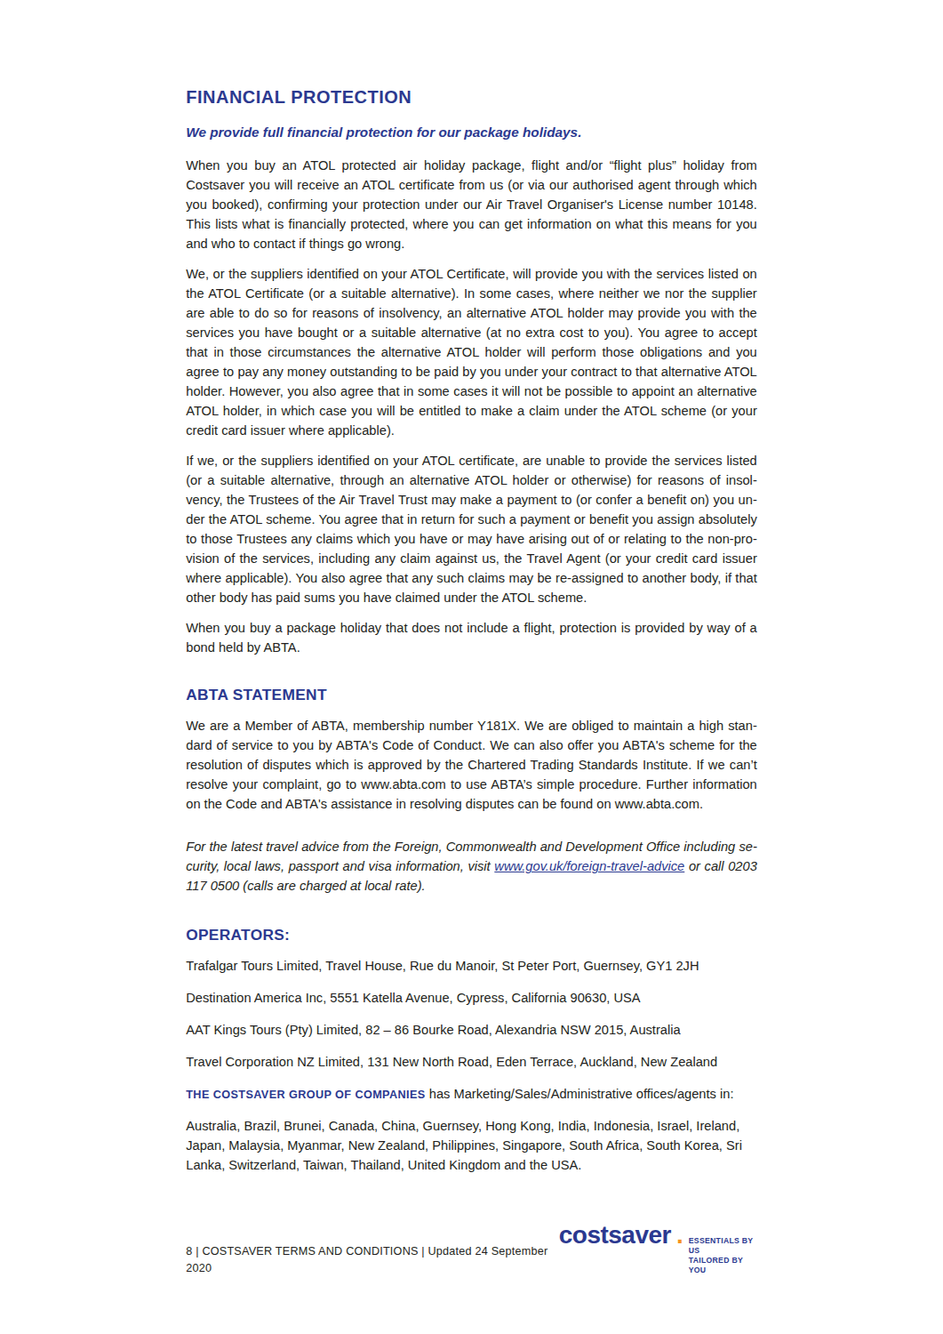FINANCIAL PROTECTION
We provide full financial protection for our package holidays.
When you buy an ATOL protected air holiday package, flight and/or “flight plus” holiday from Costsaver you will receive an ATOL certificate from us (or via our authorised agent through which you booked), confirming your protection under our Air Travel Organiser's License number 10148. This lists what is financially protected, where you can get information on what this means for you and who to contact if things go wrong.
We, or the suppliers identified on your ATOL Certificate, will provide you with the services listed on the ATOL Certificate (or a suitable alternative). In some cases, where neither we nor the supplier are able to do so for reasons of insolvency, an alternative ATOL holder may provide you with the services you have bought or a suitable alternative (at no extra cost to you). You agree to accept that in those circumstances the alternative ATOL holder will perform those obligations and you agree to pay any money outstanding to be paid by you under your contract to that alternative ATOL holder. However, you also agree that in some cases it will not be possible to appoint an alternative ATOL holder, in which case you will be entitled to make a claim under the ATOL scheme (or your credit card issuer where applicable).
If we, or the suppliers identified on your ATOL certificate, are unable to provide the services listed (or a suitable alternative, through an alternative ATOL holder or otherwise) for reasons of insolvency, the Trustees of the Air Travel Trust may make a payment to (or confer a benefit on) you under the ATOL scheme. You agree that in return for such a payment or benefit you assign absolutely to those Trustees any claims which you have or may have arising out of or relating to the non-provision of the services, including any claim against us, the Travel Agent (or your credit card issuer where applicable). You also agree that any such claims may be re-assigned to another body, if that other body has paid sums you have claimed under the ATOL scheme.
When you buy a package holiday that does not include a flight, protection is provided by way of a bond held by ABTA.
ABTA STATEMENT
We are a Member of ABTA, membership number Y181X. We are obliged to maintain a high standard of service to you by ABTA's Code of Conduct. We can also offer you ABTA's scheme for the resolution of disputes which is approved by the Chartered Trading Standards Institute. If we can’t resolve your complaint, go to www.abta.com to use ABTA’s simple procedure. Further information on the Code and ABTA's assistance in resolving disputes can be found on www.abta.com.
For the latest travel advice from the Foreign, Commonwealth and Development Office including security, local laws, passport and visa information, visit www.gov.uk/foreign-travel-advice or call 0203 117 0500 (calls are charged at local rate).
OPERATORS:
Trafalgar Tours Limited, Travel House, Rue du Manoir, St Peter Port, Guernsey, GY1 2JH
Destination America Inc, 5551 Katella Avenue, Cypress, California 90630, USA
AAT Kings Tours (Pty) Limited, 82 – 86 Bourke Road, Alexandria NSW 2015, Australia
Travel Corporation NZ Limited, 131 New North Road, Eden Terrace, Auckland, New Zealand
THE COSTSAVER GROUP OF COMPANIES has Marketing/Sales/Administrative offices/agents in:
Australia, Brazil, Brunei, Canada, China, Guernsey, Hong Kong, India, Indonesia, Israel, Ireland, Japan, Malaysia, Myanmar, New Zealand, Philippines, Singapore, South Africa, South Korea, Sri Lanka, Switzerland, Taiwan, Thailand, United Kingdom and the USA.
8 | COSTSAVER TERMS AND CONDITIONS | Updated 24 September 2020
costsaver. ESSENTIALS BY US
TAILORED BY YOU